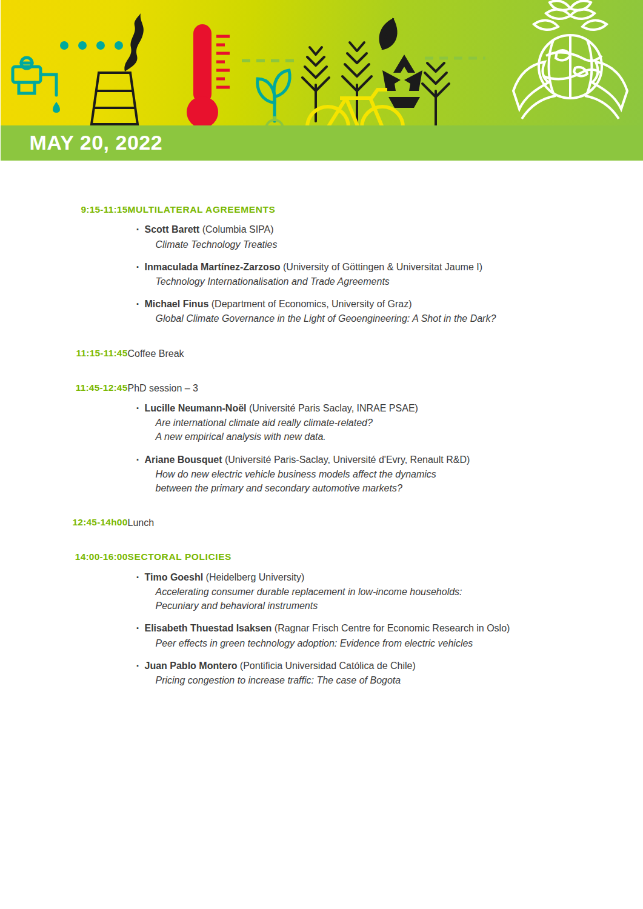MAY 20, 2022
| 9:15-11:15 | Multilateral Agreements Scott Barett (Columbia SIPA) Climate Technology Treaties Inmaculada Martínez-Zarzoso (University of Göttingen & Universitat Jaume I) Technology Internationalisation and Trade Agreements Michael Finus (Department of Economics, University of Graz) Global Climate Governance in the Light of Geoengineering: A Shot in the Dark? |
| 11:15-11:45 | Coffee Break |
| 11:45-12:45 | PhD session – 3 Lucille Neumann-Noël (Université Paris Saclay, INRAE PSAE) Are international climate aid really climate-related? A new empirical analysis with new data. Ariane Bousquet (Université Paris-Saclay, Université d'Evry, Renault R&D) How do new electric vehicle business models affect the dynamics between the primary and secondary automotive markets? |
| 12:45-14h00 | Lunch |
| 14:00-16:00 | Sectoral Policies Timo Goeshl (Heidelberg University) Accelerating consumer durable replacement in low-income households: Pecuniary and behavioral instruments Elisabeth Thuestad Isaksen (Ragnar Frisch Centre for Economic Research in Oslo) Peer effects in green technology adoption: Evidence from electric vehicles Juan Pablo Montero (Pontificia Universidad Católica de Chile) Pricing congestion to increase traffic: The case of Bogota |